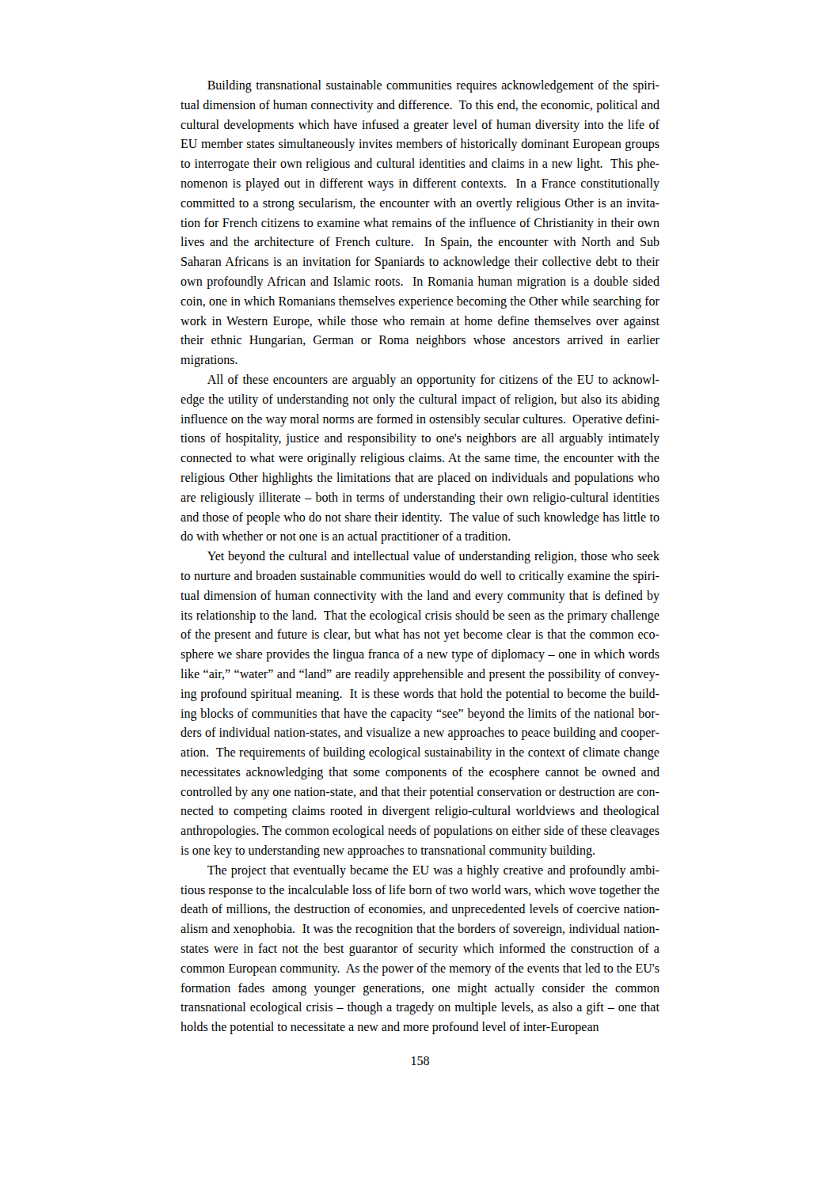Building transnational sustainable communities requires acknowledgement of the spiritual dimension of human connectivity and difference. To this end, the economic, political and cultural developments which have infused a greater level of human diversity into the life of EU member states simultaneously invites members of historically dominant European groups to interrogate their own religious and cultural identities and claims in a new light. This phenomenon is played out in different ways in different contexts. In a France constitutionally committed to a strong secularism, the encounter with an overtly religious Other is an invitation for French citizens to examine what remains of the influence of Christianity in their own lives and the architecture of French culture. In Spain, the encounter with North and Sub Saharan Africans is an invitation for Spaniards to acknowledge their collective debt to their own profoundly African and Islamic roots. In Romania human migration is a double sided coin, one in which Romanians themselves experience becoming the Other while searching for work in Western Europe, while those who remain at home define themselves over against their ethnic Hungarian, German or Roma neighbors whose ancestors arrived in earlier migrations.
All of these encounters are arguably an opportunity for citizens of the EU to acknowledge the utility of understanding not only the cultural impact of religion, but also its abiding influence on the way moral norms are formed in ostensibly secular cultures. Operative definitions of hospitality, justice and responsibility to one's neighbors are all arguably intimately connected to what were originally religious claims. At the same time, the encounter with the religious Other highlights the limitations that are placed on individuals and populations who are religiously illiterate – both in terms of understanding their own religio-cultural identities and those of people who do not share their identity. The value of such knowledge has little to do with whether or not one is an actual practitioner of a tradition.
Yet beyond the cultural and intellectual value of understanding religion, those who seek to nurture and broaden sustainable communities would do well to critically examine the spiritual dimension of human connectivity with the land and every community that is defined by its relationship to the land. That the ecological crisis should be seen as the primary challenge of the present and future is clear, but what has not yet become clear is that the common ecosphere we share provides the lingua franca of a new type of diplomacy – one in which words like “air,” “water” and “land” are readily apprehensible and present the possibility of conveying profound spiritual meaning. It is these words that hold the potential to become the building blocks of communities that have the capacity “see” beyond the limits of the national borders of individual nation-states, and visualize a new approaches to peace building and cooperation. The requirements of building ecological sustainability in the context of climate change necessitates acknowledging that some components of the ecosphere cannot be owned and controlled by any one nation-state, and that their potential conservation or destruction are connected to competing claims rooted in divergent religio-cultural worldviews and theological anthropologies. The common ecological needs of populations on either side of these cleavages is one key to understanding new approaches to transnational community building.
The project that eventually became the EU was a highly creative and profoundly ambitious response to the incalculable loss of life born of two world wars, which wove together the death of millions, the destruction of economies, and unprecedented levels of coercive nationalism and xenophobia. It was the recognition that the borders of sovereign, individual nation-states were in fact not the best guarantor of security which informed the construction of a common European community. As the power of the memory of the events that led to the EU's formation fades among younger generations, one might actually consider the common transnational ecological crisis – though a tragedy on multiple levels, as also a gift – one that holds the potential to necessitate a new and more profound level of inter-European
158